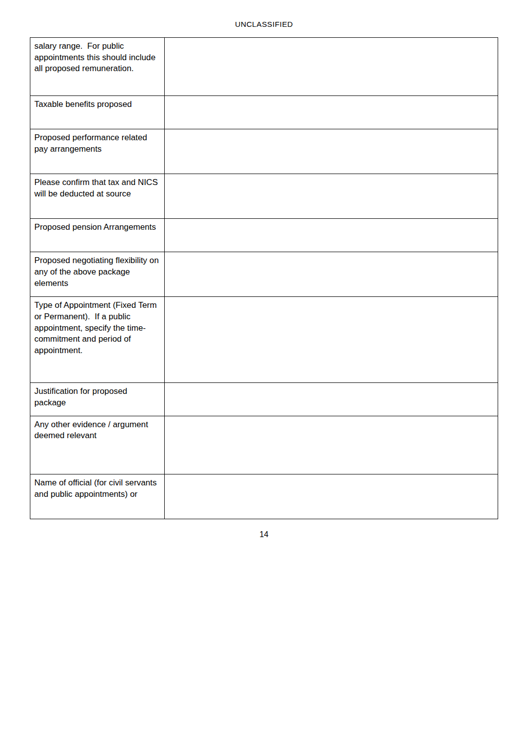UNCLASSIFIED
| salary range. For public appointments this should include all proposed remuneration. | |
| Taxable benefits proposed | |
| Proposed performance related pay arrangements | |
| Please confirm that tax and NICS will be deducted at source | |
| Proposed pension Arrangements | |
| Proposed negotiating flexibility on any of the above package elements | |
| Type of Appointment (Fixed Term or Permanent). If a public appointment, specify the time-commitment and period of appointment. | |
| Justification for proposed package | |
| Any other evidence / argument deemed relevant | |
| Name of official (for civil servants and public appointments) or | |
14